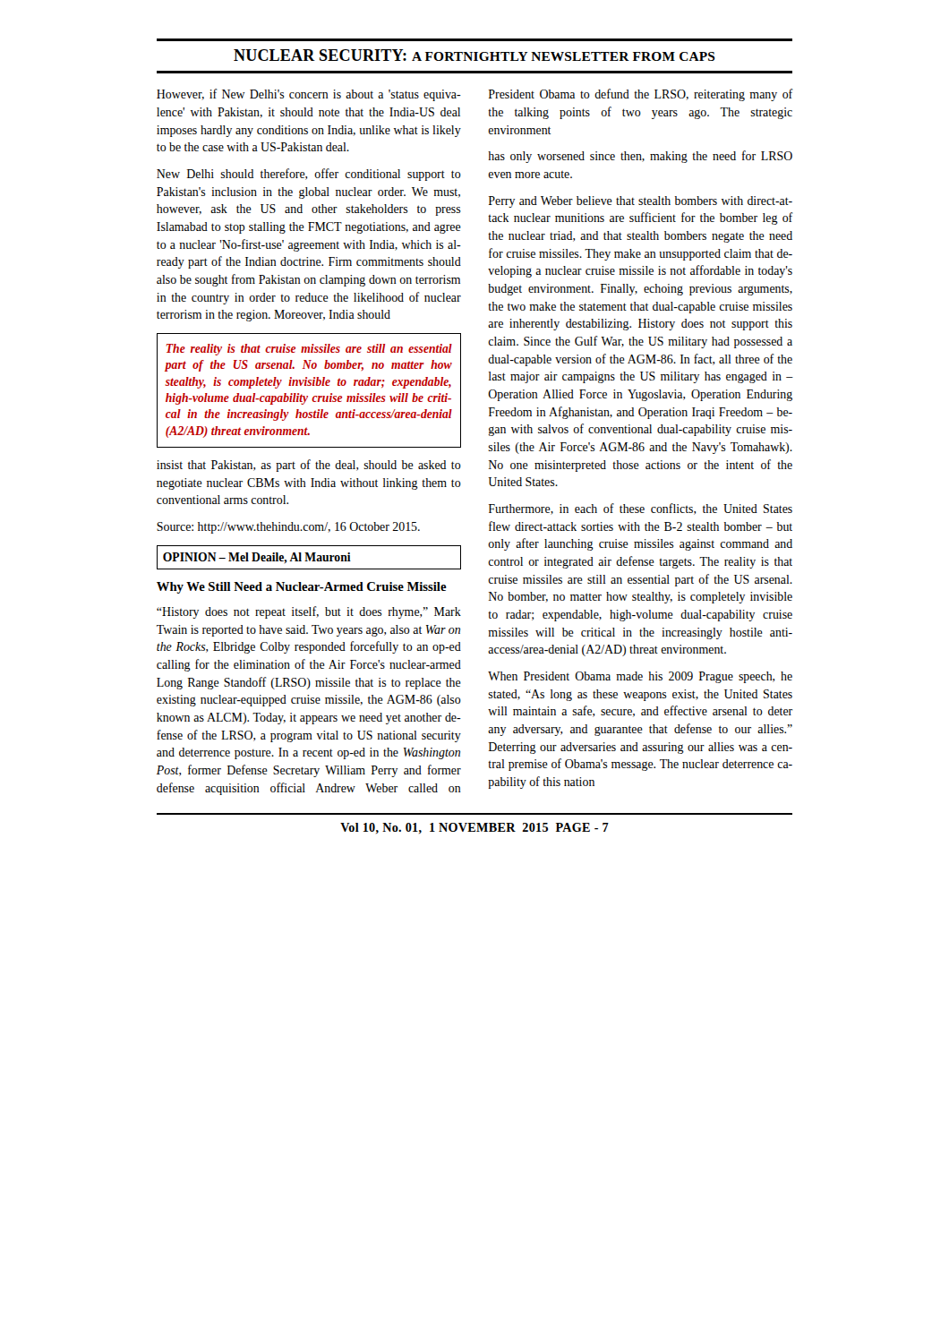NUCLEAR SECURITY: A FORTNIGHTLY NEWSLETTER FROM CAPS
However, if New Delhi's concern is about a 'status equivalence' with Pakistan, it should note that the India-US deal imposes hardly any conditions on India, unlike what is likely to be the case with a US-Pakistan deal.
New Delhi should therefore, offer conditional support to Pakistan's inclusion in the global nuclear order. We must, however, ask the US and other stakeholders to press Islamabad to stop stalling the FMCT negotiations, and agree to a nuclear 'No-first-use' agreement with India, which is already part of the Indian doctrine. Firm commitments should also be sought from Pakistan on clamping down on terrorism in the country in order to reduce the likelihood of nuclear terrorism in the region. Moreover, India should
The reality is that cruise missiles are still an essential part of the US arsenal. No bomber, no matter how stealthy, is completely invisible to radar; expendable, high-volume dual-capability cruise missiles will be critical in the increasingly hostile anti-access/area-denial (A2/AD) threat environment.
insist that Pakistan, as part of the deal, should be asked to negotiate nuclear CBMs with India without linking them to conventional arms control.
Source: http://www.thehindu.com/, 16 October 2015.
OPINION – Mel Deaile, Al Mauroni
Why We Still Need a Nuclear-Armed Cruise Missile
“History does not repeat itself, but it does rhyme,” Mark Twain is reported to have said. Two years ago, also at War on the Rocks, Elbridge Colby responded forcefully to an op-ed calling for the elimination of the Air Force's nuclear-armed Long Range Standoff (LRSO) missile that is to replace the existing nuclear-equipped cruise missile, the AGM-86 (also known as ALCM). Today, it appears we need yet another defense of the LRSO, a program vital to US national security and deterrence posture. In a recent op-ed in the Washington Post, former Defense Secretary William Perry and former defense acquisition official Andrew Weber called on President Obama to defund the LRSO, reiterating many of the talking points of two years ago. The strategic environment
has only worsened since then, making the need for LRSO even more acute.
Perry and Weber believe that stealth bombers with direct-attack nuclear munitions are sufficient for the bomber leg of the nuclear triad, and that stealth bombers negate the need for cruise missiles. They make an unsupported claim that developing a nuclear cruise missile is not affordable in today's budget environment. Finally, echoing previous arguments, the two make the statement that dual-capable cruise missiles are inherently destabilizing. History does not support this claim. Since the Gulf War, the US military had possessed a dual-capable version of the AGM-86. In fact, all three of the last major air campaigns the US military has engaged in – Operation Allied Force in Yugoslavia, Operation Enduring Freedom in Afghanistan, and Operation Iraqi Freedom – began with salvos of conventional dual-capability cruise missiles (the Air Force's AGM-86 and the Navy's Tomahawk). No one misinterpreted those actions or the intent of the United States.
Furthermore, in each of these conflicts, the United States flew direct-attack sorties with the B-2 stealth bomber – but only after launching cruise missiles against command and control or integrated air defense targets. The reality is that cruise missiles are still an essential part of the US arsenal. No bomber, no matter how stealthy, is completely invisible to radar; expendable, high-volume dual-capability cruise missiles will be critical in the increasingly hostile anti-access/area-denial (A2/AD) threat environment.
When President Obama made his 2009 Prague speech, he stated, “As long as these weapons exist, the United States will maintain a safe, secure, and effective arsenal to deter any adversary, and guarantee that defense to our allies.” Deterring our adversaries and assuring our allies was a central premise of Obama's message. The nuclear deterrence capability of this nation
Vol 10, No. 01, 1 NOVEMBER 2015 PAGE - 7